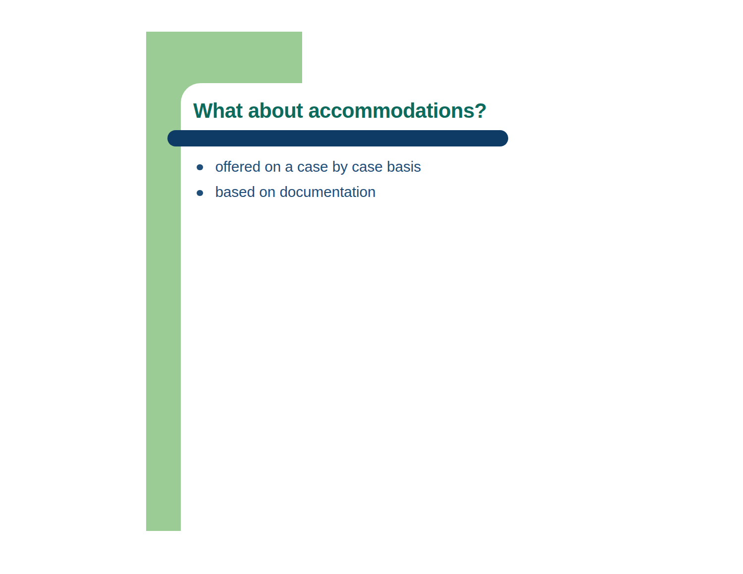What about accommodations?
offered on a case by case basis
based on documentation